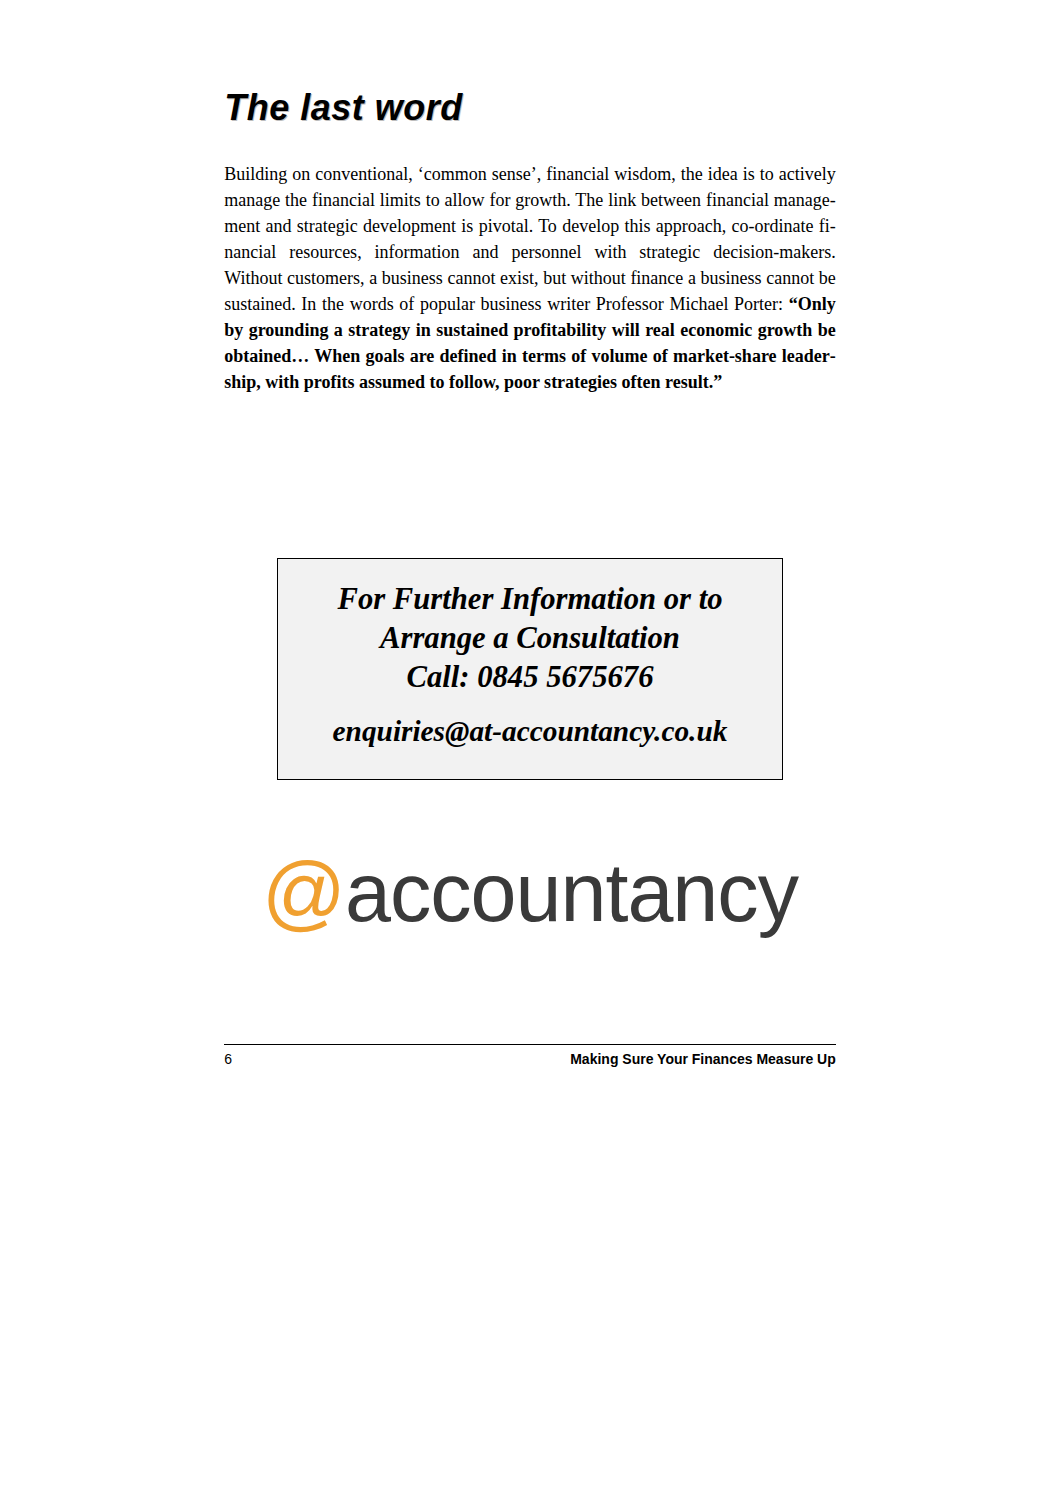The last word
Building on conventional, ‘common sense’, financial wisdom, the idea is to actively manage the financial limits to allow for growth. The link between financial management and strategic development is pivotal. To develop this approach, co-ordinate financial resources, information and personnel with strategic decision-makers. Without customers, a business cannot exist, but without finance a business cannot be sustained. In the words of popular business writer Professor Michael Porter: “Only by grounding a strategy in sustained profitability will real economic growth be obtained… When goals are defined in terms of volume of market-share leadership, with profits assumed to follow, poor strategies often result.”
For Further Information or to
Arrange a Consultation
Call: 0845 5675676
enquiries@at-accountancy.co.uk
@accountancy
6 Making Sure Your Finances Measure Up